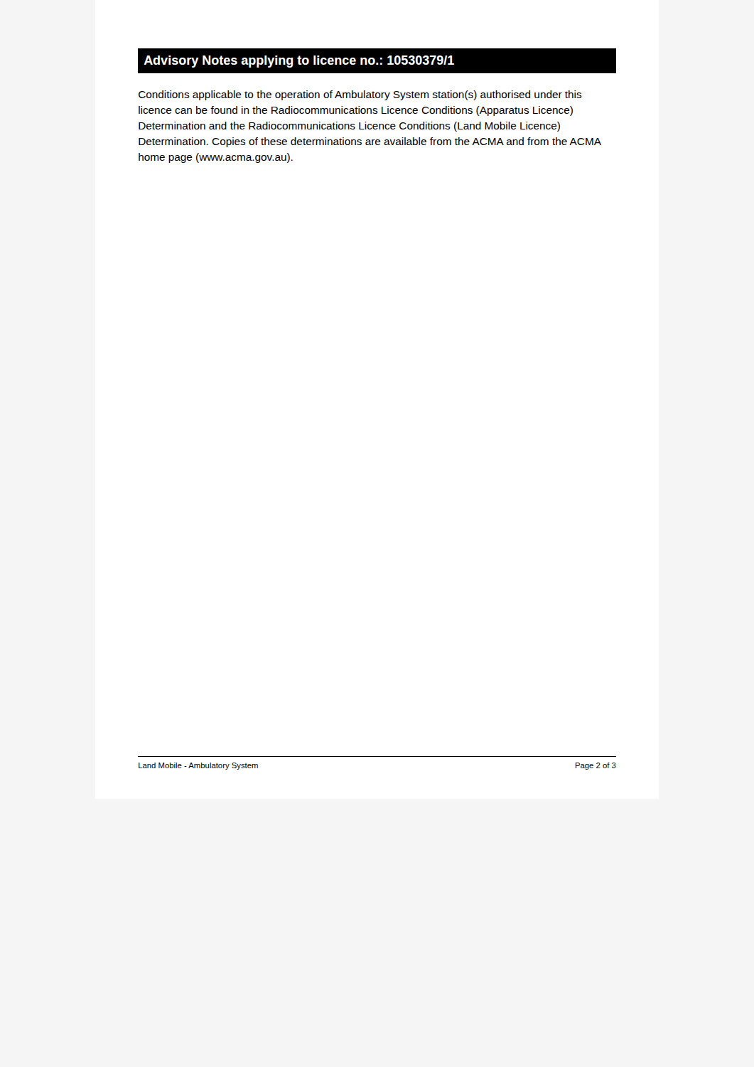Advisory Notes applying to licence no.: 10530379/1
Conditions applicable to the operation of Ambulatory System station(s) authorised under this licence can be found in the Radiocommunications Licence Conditions (Apparatus Licence) Determination and the Radiocommunications Licence Conditions (Land Mobile Licence) Determination. Copies of these determinations are available from the ACMA and from the ACMA home page (www.acma.gov.au).
Land Mobile - Ambulatory System Page 2 of 3